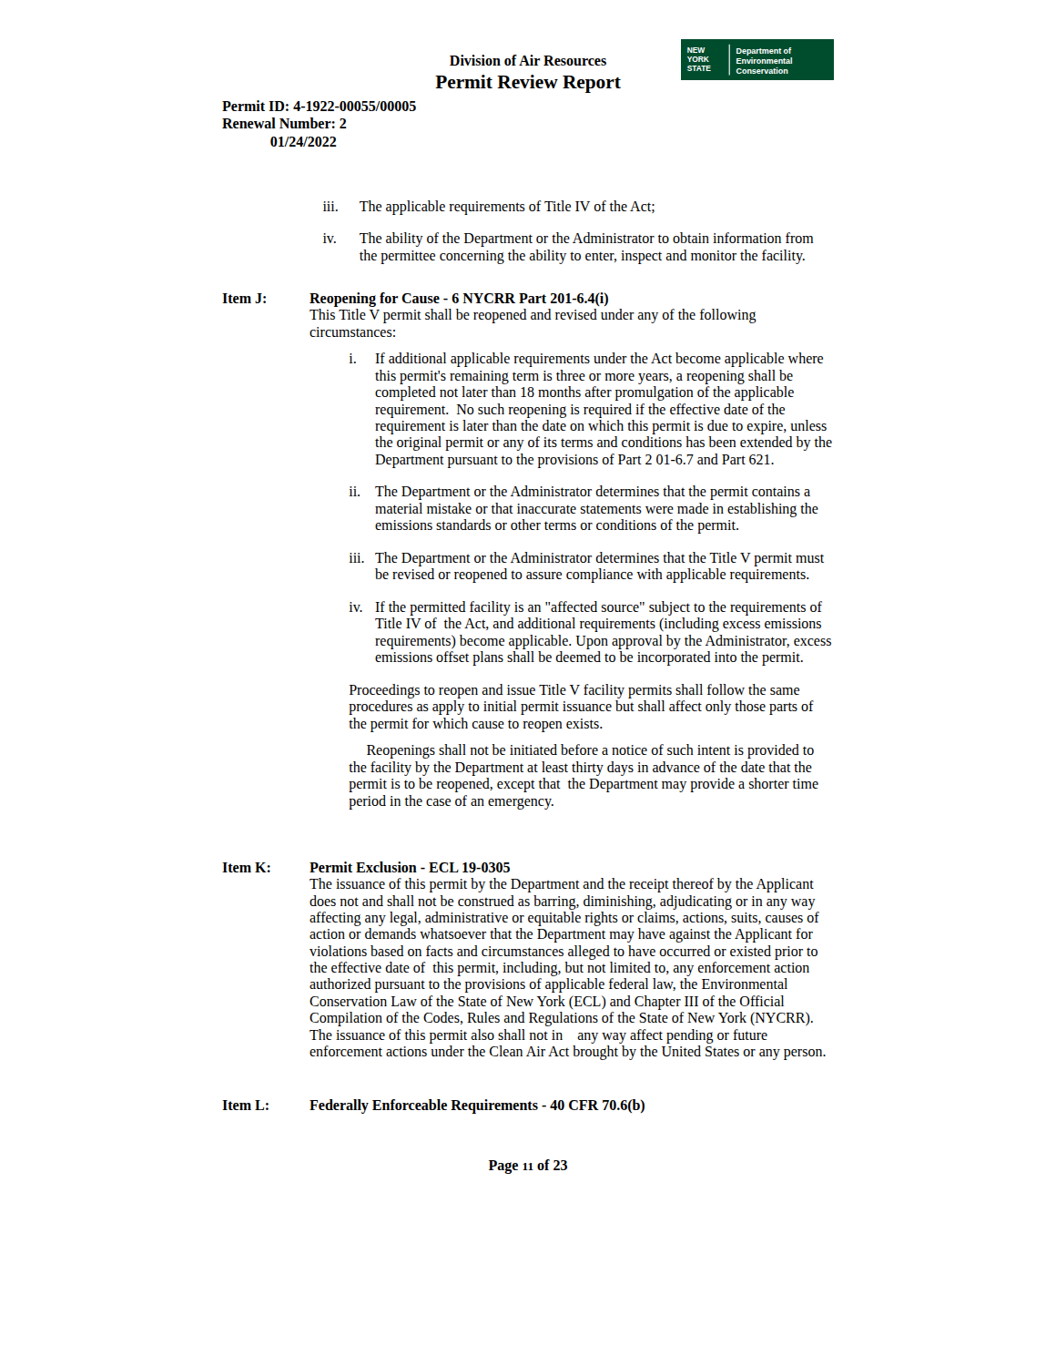Division of Air Resources
Permit Review Report
Permit ID: 4-1922-00055/00005
Renewal Number: 2
01/24/2022
iii.
The applicable requirements of Title IV of the Act;
iv.
The ability of the Department or the Administrator to obtain information from the permittee concerning the ability to enter, inspect and monitor the facility.
Item J:
Reopening for Cause - 6 NYCRR Part 201-6.4(i)
This Title V permit shall be reopened and revised under any of the following circumstances:
i.
If additional applicable requirements under the Act become applicable where this permit's remaining term is three or more years, a reopening shall be completed not later than 18 months after promulgation of the applicable requirement. No such reopening is required if the effective date of the requirement is later than the date on which this permit is due to expire, unless the original permit or any of its terms and conditions has been extended by the Department pursuant to the provisions of Part 2 01-6.7 and Part 621.
ii.
The Department or the Administrator determines that the permit contains a material mistake or that inaccurate statements were made in establishing the emissions standards or other terms or conditions of the permit.
iii.
The Department or the Administrator determines that the Title V permit must be revised or reopened to assure compliance with applicable requirements.
iv.
If the permitted facility is an "affected source" subject to the requirements of Title IV of the Act, and additional requirements (including excess emissions requirements) become applicable. Upon approval by the Administrator, excess emissions offset plans shall be deemed to be incorporated into the permit.
Proceedings to reopen and issue Title V facility permits shall follow the same procedures as apply to initial permit issuance but shall affect only those parts of the permit for which cause to reopen exists.
Reopenings shall not be initiated before a notice of such intent is provided to the facility by the Department at least thirty days in advance of the date that the permit is to be reopened, except that the Department may provide a shorter time period in the case of an emergency.
Item K:
Permit Exclusion - ECL 19-0305
The issuance of this permit by the Department and the receipt thereof by the Applicant does not and shall not be construed as barring, diminishing, adjudicating or in any way affecting any legal, administrative or equitable rights or claims, actions, suits, causes of action or demands whatsoever that the Department may have against the Applicant for violations based on facts and circumstances alleged to have occurred or existed prior to the effective date of this permit, including, but not limited to, any enforcement action authorized pursuant to the provisions of applicable federal law, the Environmental Conservation Law of the State of New York (ECL) and Chapter III of the Official Compilation of the Codes, Rules and Regulations of the State of New York (NYCRR). The issuance of this permit also shall not in any way affect pending or future enforcement actions under the Clean Air Act brought by the United States or any person.
Item L:
Federally Enforceable Requirements - 40 CFR 70.6(b)
Page 11 of 23